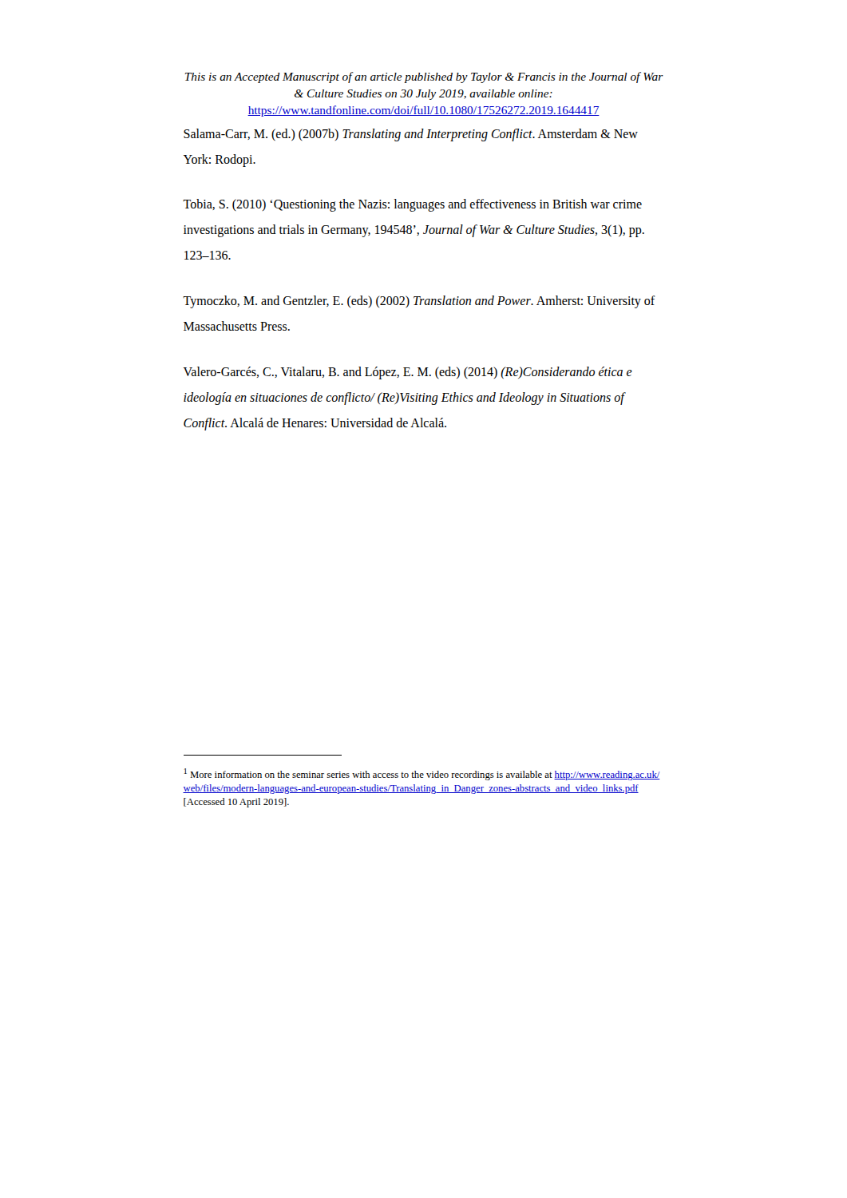This is an Accepted Manuscript of an article published by Taylor & Francis in the Journal of War & Culture Studies on 30 July 2019, available online:
https://www.tandfonline.com/doi/full/10.1080/17526272.2019.1644417
Salama-Carr, M. (ed.) (2007b) Translating and Interpreting Conflict. Amsterdam & New York: Rodopi.
Tobia, S. (2010) ‘Questioning the Nazis: languages and effectiveness in British war crime investigations and trials in Germany, 194548’, Journal of War & Culture Studies, 3(1), pp. 123–136.
Tymoczko, M. and Gentzler, E. (eds) (2002) Translation and Power. Amherst: University of Massachusetts Press.
Valero-Garcés, C., Vitalaru, B. and López, E. M. (eds) (2014) (Re)Considerando ética e ideología en situaciones de conflicto/ (Re)Visiting Ethics and Ideology in Situations of Conflict. Alcalá de Henares: Universidad de Alcalá.
1 More information on the seminar series with access to the video recordings is available at http://www.reading.ac.uk/web/files/modern-languages-and-european-studies/Translating_in_Danger_zones-abstracts_and_video_links.pdf [Accessed 10 April 2019].